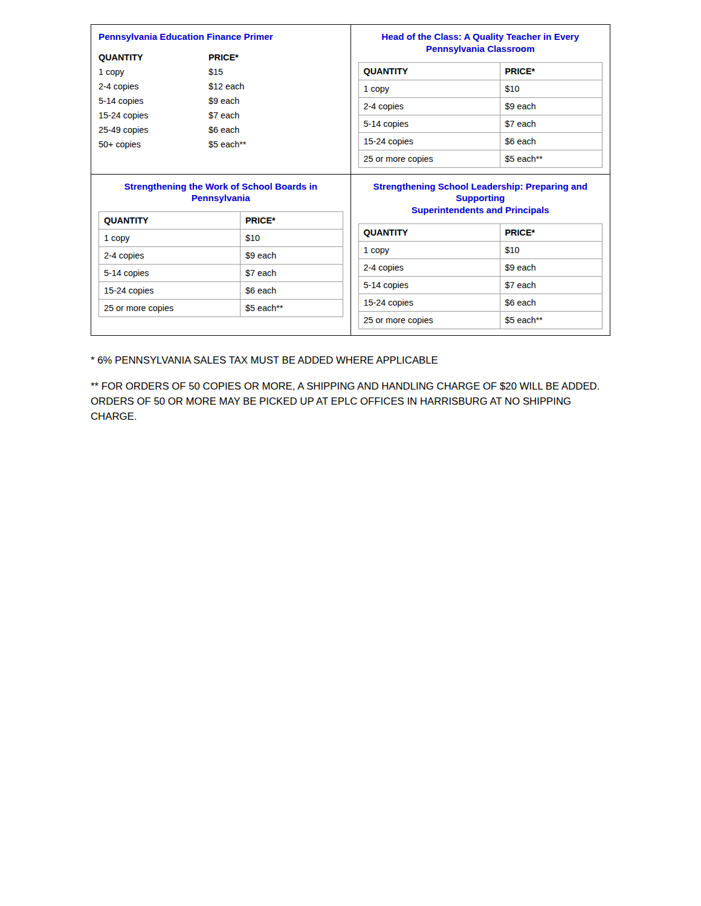| Pennsylvania Education Finance Primer / QUANTITY / PRICE* / / --- / --- / / 1 copy / $15 / / 2-4 copies / $12 each / / 5-14 copies / $9 each / / 15-24 copies / $7 each / / 25-49 copies / $6 each / / 50+ copies / $5 each** / | Head of the Class: A Quality Teacher in Every Pennsylvania Classroom / QUANTITY / PRICE* / / --- / --- / / 1 copy / $10 / / 2-4 copies / $9 each / / 5-14 copies / $7 each / / 15-24 copies / $6 each / / 25 or more copies / $5 each** / |
| Strengthening the Work of School Boards in Pennsylvania / QUANTITY / PRICE* / / --- / --- / / 1 copy / $10 / / 2-4 copies / $9 each / / 5-14 copies / $7 each / / 15-24 copies / $6 each / / 25 or more copies / $5 each** / | Strengthening School Leadership: Preparing and Supporting Superintendents and Principals / QUANTITY / PRICE* / / --- / --- / / 1 copy / $10 / / 2-4 copies / $9 each / / 5-14 copies / $7 each / / 15-24 copies / $6 each / / 25 or more copies / $5 each** / |
* 6% PENNSYLVANIA SALES TAX MUST BE ADDED WHERE APPLICABLE
** FOR ORDERS OF 50 COPIES OR MORE, A SHIPPING AND HANDLING CHARGE OF $20 WILL BE ADDED. ORDERS OF 50 OR MORE MAY BE PICKED UP AT EPLC OFFICES IN HARRISBURG AT NO SHIPPING CHARGE.